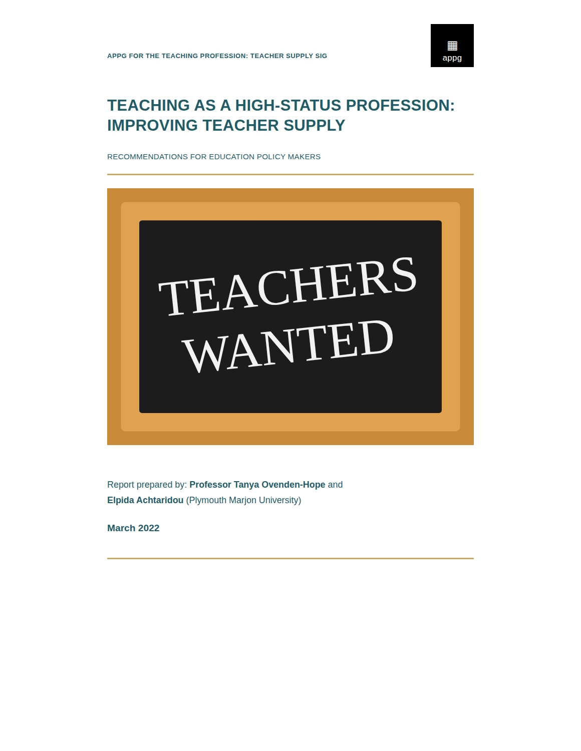APPG for the Teaching Profession: Teacher Supply SIG
▦ appg
Teaching as a High-Status Profession:
Improving Teacher Supply
Recommendations for Education Policy Makers
Report prepared by: Professor Tanya Ovenden-Hope and
Elpida Achtaridou (Plymouth Marjon University)
March 2022